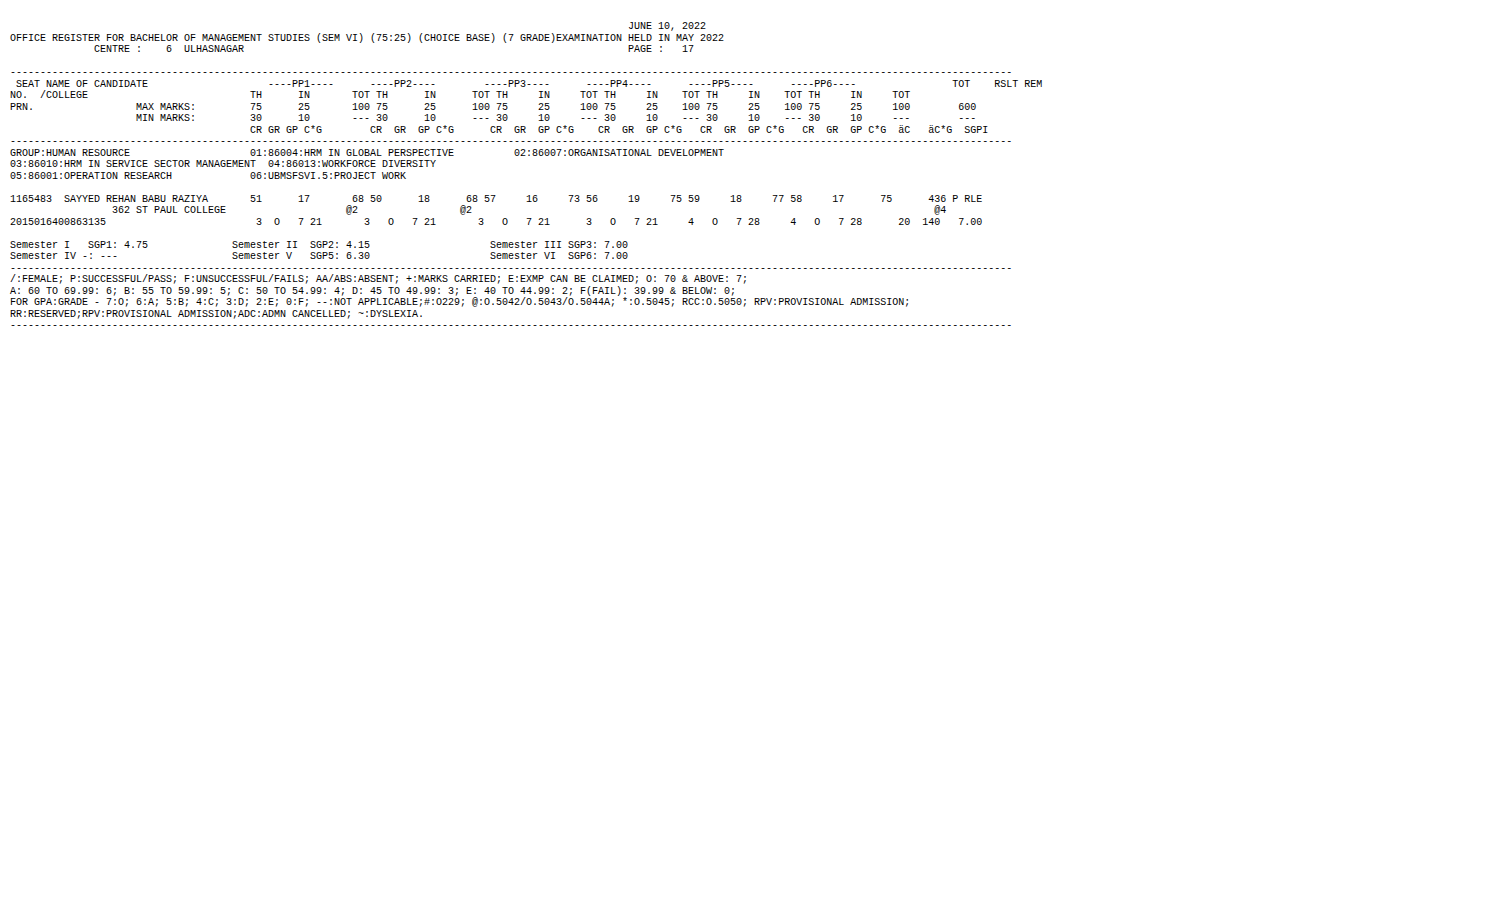JUNE 10, 2022
OFFICE REGISTER FOR BACHELOR OF MANAGEMENT STUDIES (SEM VI) (75:25) (CHOICE BASE) (7 GRADE)EXAMINATION HELD IN MAY 2022
              CENTRE :    6  ULHASNAGAR                                                                PAGE :   17

-----------------------------------------------------------------------------------------------------------------------------------------------------------------------
 SEAT NAME OF CANDIDATE                    ----PP1----      ----PP2----        ----PP3----      ----PP4----      ----PP5----      ----PP6----                TOT    RSLT REM
NO.  /COLLEGE                           TH      IN       TOT TH      IN      TOT TH     IN     TOT TH     IN    TOT TH     IN    TOT TH     IN     TOT
PRN.                 MAX MARKS:         75      25       100 75      25      100 75     25     100 75     25    100 75     25    100 75     25     100        600
                     MIN MARKS:         30      10       --- 30      10      --- 30     10     --- 30     10    --- 30     10    --- 30     10     ---        ---
                                        CR GR GP C*G        CR  GR  GP C*G      CR  GR  GP C*G    CR  GR  GP C*G   CR  GR  GP C*G   CR  GR  GP C*G  äC   äC*G  SGPI
-----------------------------------------------------------------------------------------------------------------------------------------------------------------------
GROUP:HUMAN RESOURCE                    01:86004:HRM IN GLOBAL PERSPECTIVE          02:86007:ORGANISATIONAL DEVELOPMENT
03:86010:HRM IN SERVICE SECTOR MANAGEMENT  04:86013:WORKFORCE DIVERSITY
05:86001:OPERATION RESEARCH             06:UBMSFSVI.5:PROJECT WORK

1165483  SAYYED REHAN BABU RAZIYA       51      17       68 50      18      68 57     16     73 56     19     75 59     18     77 58     17      75      436 P RLE
                 362 ST PAUL COLLEGE                    @2                 @2                                                                             @4
2015016400863135                         3  O   7 21       3   O   7 21       3   O   7 21      3   O   7 21     4   O   7 28     4   O   7 28      20  140   7.00

Semester I   SGP1: 4.75              Semester II  SGP2: 4.15                    Semester III SGP3: 7.00
Semester IV -: ---                   Semester V   SGP5: 6.30                    Semester VI  SGP6: 7.00
-----------------------------------------------------------------------------------------------------------------------------------------------------------------------
/:FEMALE; P:SUCCESSFUL/PASS; F:UNSUCCESSFUL/FAILS; AA/ABS:ABSENT; +:MARKS CARRIED; E:EXMP CAN BE CLAIMED; O: 70 & ABOVE: 7;
A: 60 TO 69.99: 6; B: 55 TO 59.99: 5; C: 50 TO 54.99: 4; D: 45 TO 49.99: 3; E: 40 TO 44.99: 2; F(FAIL): 39.99 & BELOW: 0;
FOR GPA:GRADE - 7:O; 6:A; 5:B; 4:C; 3:D; 2:E; 0:F; --:NOT APPLICABLE;#:O229; @:O.5042/O.5043/O.5044A; *:O.5045; RCC:O.5050; RPV:PROVISIONAL ADMISSION;
RR:RESERVED;RPV:PROVISIONAL ADMISSION;ADC:ADMN CANCELLED; ~:DYSLEXIA.
-----------------------------------------------------------------------------------------------------------------------------------------------------------------------